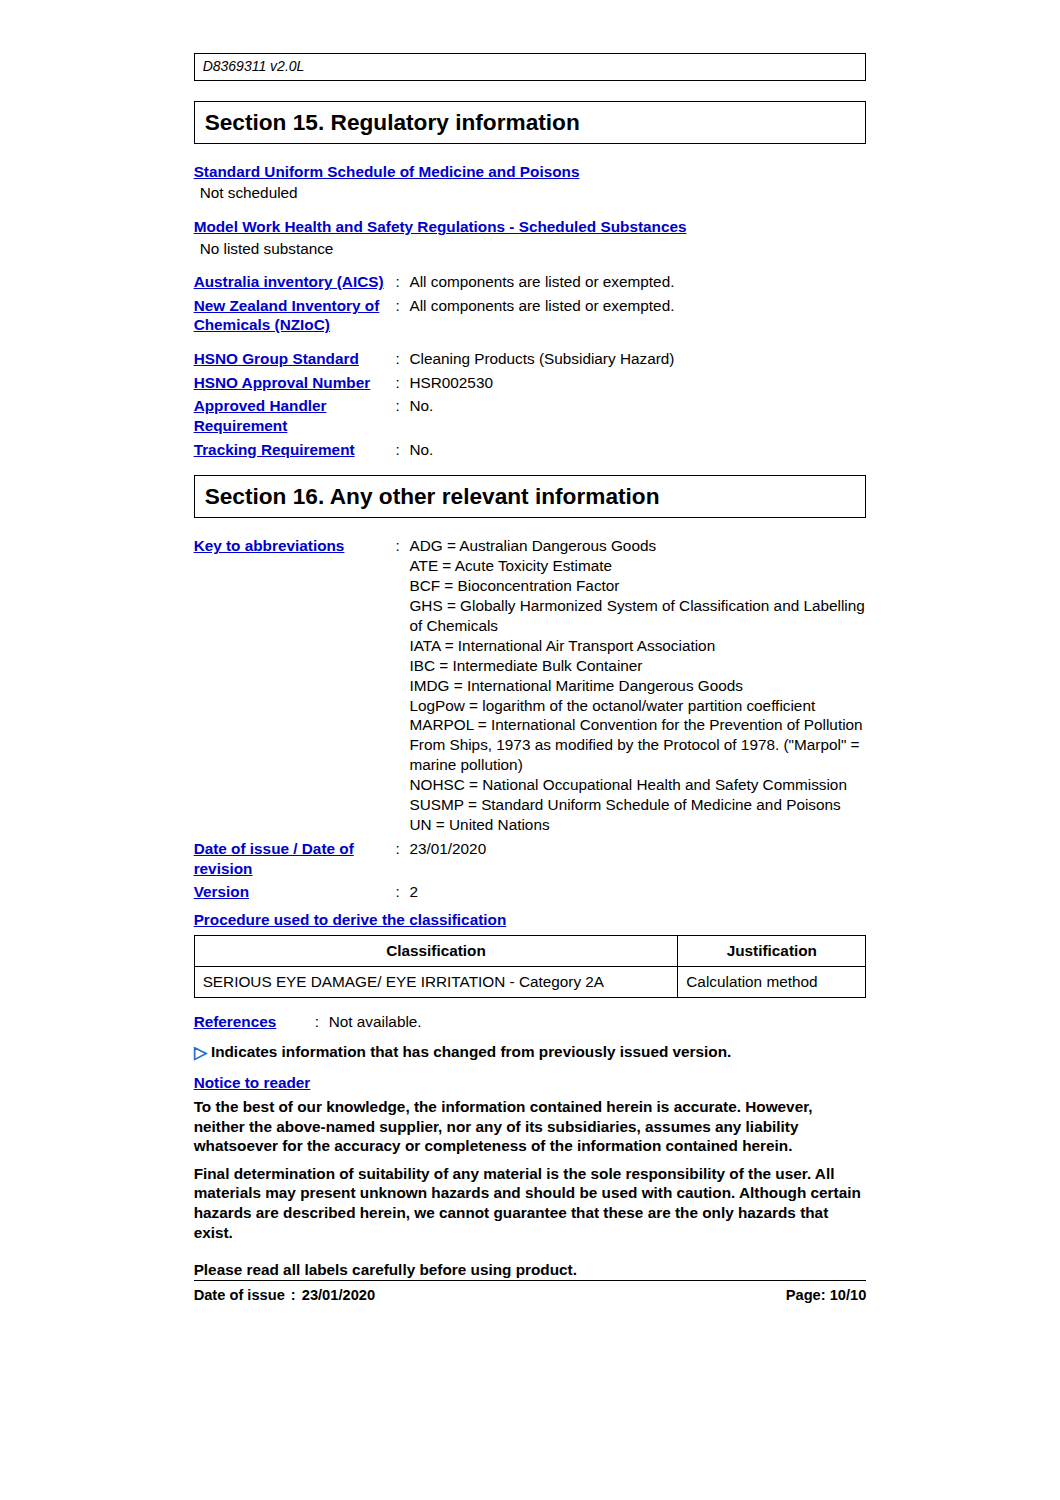D8369311 v2.0L
Section 15. Regulatory information
Standard Uniform Schedule of Medicine and Poisons
Not scheduled
Model Work Health and Safety Regulations - Scheduled Substances
No listed substance
| Australia inventory (AICS) | : | All components are listed or exempted. |
| New Zealand Inventory of Chemicals (NZIoC) | : | All components are listed or exempted. |
| HSNO Group Standard | : | Cleaning Products (Subsidiary Hazard) |
| HSNO Approval Number | : | HSR002530 |
| Approved Handler Requirement | : | No. |
| Tracking Requirement | : | No. |
Section 16. Any other relevant information
| Key to abbreviations | : | ADG = Australian Dangerous Goods ATE = Acute Toxicity Estimate BCF = Bioconcentration Factor GHS = Globally Harmonized System of Classification and Labelling of Chemicals IATA = International Air Transport Association IBC = Intermediate Bulk Container IMDG = International Maritime Dangerous Goods LogPow = logarithm of the octanol/water partition coefficient MARPOL = International Convention for the Prevention of Pollution From Ships, 1973 as modified by the Protocol of 1978. ("Marpol" = marine pollution) NOHSC = National Occupational Health and Safety Commission SUSMP = Standard Uniform Schedule of Medicine and Poisons UN = United Nations |
| Date of issue / Date of revision | : | 23/01/2020 |
| Version | : | 2 |
Procedure used to derive the classification
| Classification | Justification |
| --- | --- |
| SERIOUS EYE DAMAGE/ EYE IRRITATION - Category 2A | Calculation method |
| References | : | Not available. |
▷ Indicates information that has changed from previously issued version.
Notice to reader
To the best of our knowledge, the information contained herein is accurate. However, neither the above-named supplier, nor any of its subsidiaries, assumes any liability whatsoever for the accuracy or completeness of the information contained herein.
Final determination of suitability of any material is the sole responsibility of the user. All materials may present unknown hazards and should be used with caution. Although certain hazards are described herein, we cannot guarantee that these are the only hazards that exist.
Please read all labels carefully before using product.
Date of issue : 23/01/2020
Page: 10/10